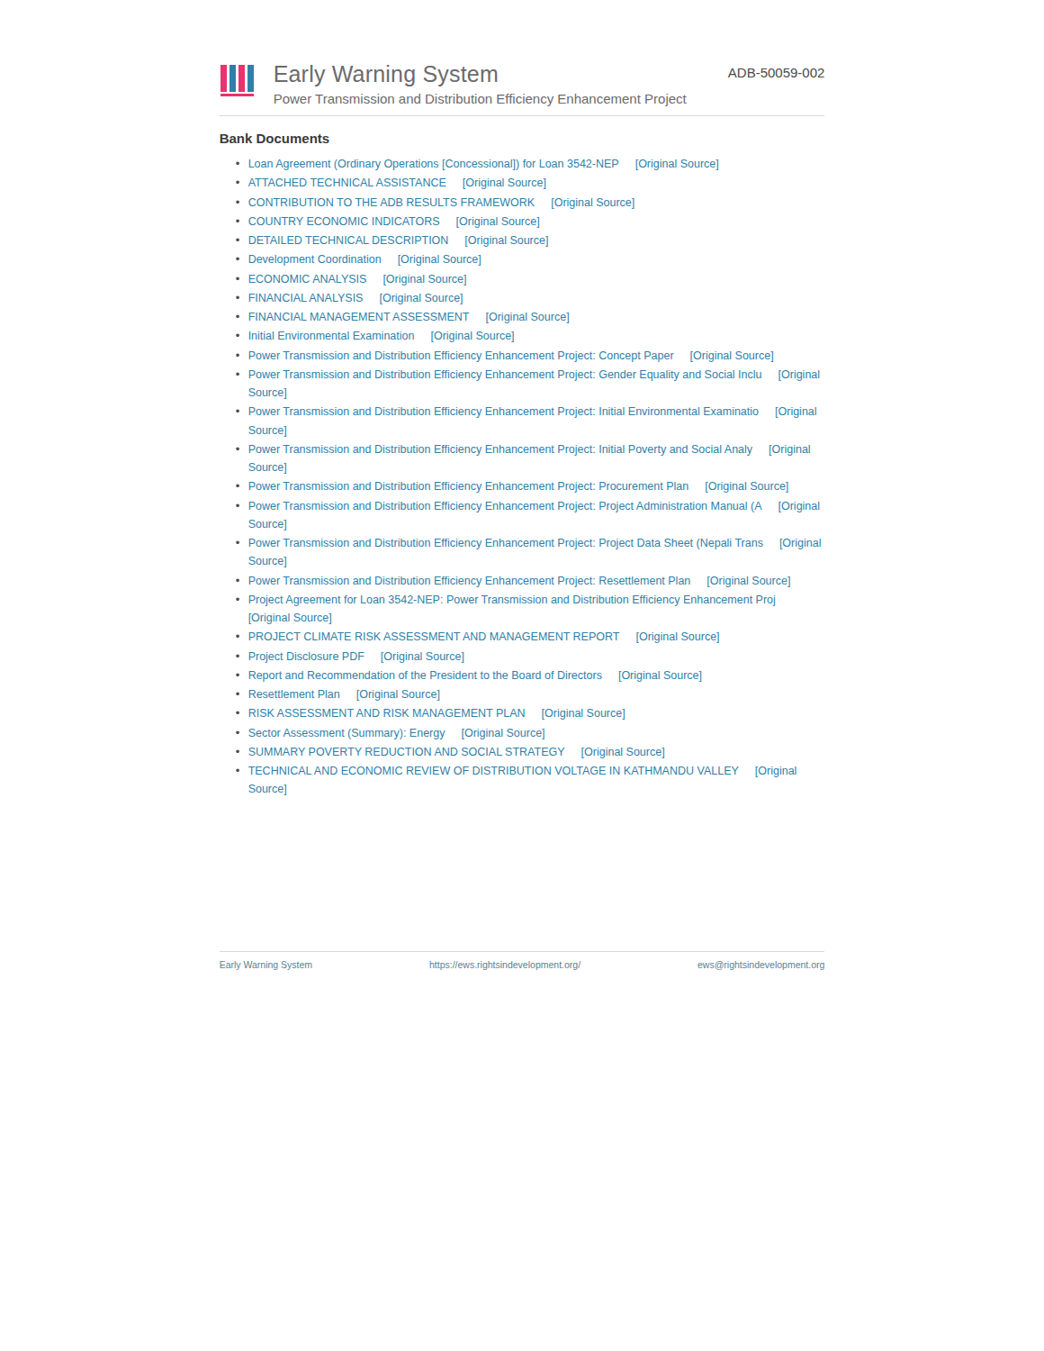Early Warning System
Power Transmission and Distribution Efficiency Enhancement Project
ADB-50059-002
Bank Documents
Loan Agreement (Ordinary Operations [Concessional]) for Loan 3542-NEP [Original Source]
ATTACHED TECHNICAL ASSISTANCE [Original Source]
CONTRIBUTION TO THE ADB RESULTS FRAMEWORK [Original Source]
COUNTRY ECONOMIC INDICATORS [Original Source]
DETAILED TECHNICAL DESCRIPTION [Original Source]
Development Coordination [Original Source]
ECONOMIC ANALYSIS [Original Source]
FINANCIAL ANALYSIS [Original Source]
FINANCIAL MANAGEMENT ASSESSMENT [Original Source]
Initial Environmental Examination [Original Source]
Power Transmission and Distribution Efficiency Enhancement Project: Concept Paper [Original Source]
Power Transmission and Distribution Efficiency Enhancement Project: Gender Equality and Social Inclu [Original Source]
Power Transmission and Distribution Efficiency Enhancement Project: Initial Environmental Examinatio [Original Source]
Power Transmission and Distribution Efficiency Enhancement Project: Initial Poverty and Social Analy [Original Source]
Power Transmission and Distribution Efficiency Enhancement Project: Procurement Plan [Original Source]
Power Transmission and Distribution Efficiency Enhancement Project: Project Administration Manual (A [Original Source]
Power Transmission and Distribution Efficiency Enhancement Project: Project Data Sheet (Nepali Trans [Original Source]
Power Transmission and Distribution Efficiency Enhancement Project: Resettlement Plan [Original Source]
Project Agreement for Loan 3542-NEP: Power Transmission and Distribution Efficiency Enhancement Proj [Original Source]
PROJECT CLIMATE RISK ASSESSMENT AND MANAGEMENT REPORT [Original Source]
Project Disclosure PDF [Original Source]
Report and Recommendation of the President to the Board of Directors [Original Source]
Resettlement Plan [Original Source]
RISK ASSESSMENT AND RISK MANAGEMENT PLAN [Original Source]
Sector Assessment (Summary): Energy [Original Source]
SUMMARY POVERTY REDUCTION AND SOCIAL STRATEGY [Original Source]
TECHNICAL AND ECONOMIC REVIEW OF DISTRIBUTION VOLTAGE IN KATHMANDU VALLEY [Original Source]
Early Warning System
https://ews.rightsindevelopment.org/
ews@rightsindevelopment.org